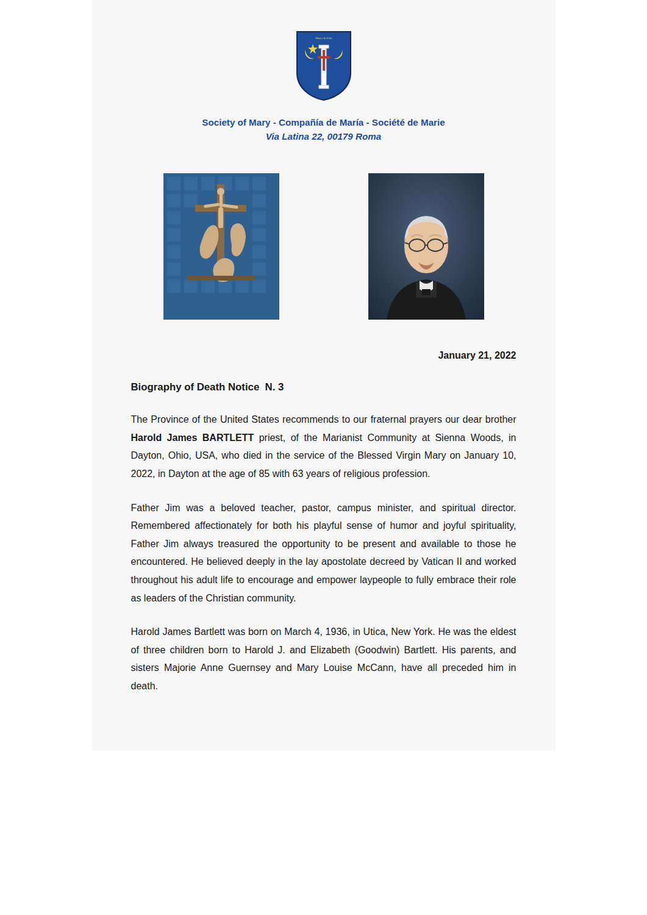Mater In Fide
Society of Mary - Compañía de María - Société de Marie
Via Latina 22, 00179 Roma
January 21, 2022
Biography of Death Notice N. 3
The Province of the United States recommends to our fraternal prayers our dear brother Harold James BARTLETT priest, of the Marianist Community at Sienna Woods, in Dayton, Ohio, USA, who died in the service of the Blessed Virgin Mary on January 10, 2022, in Dayton at the age of 85 with 63 years of religious profession.
Father Jim was a beloved teacher, pastor, campus minister, and spiritual director. Remembered affectionately for both his playful sense of humor and joyful spirituality, Father Jim always treasured the opportunity to be present and available to those he encountered. He believed deeply in the lay apostolate decreed by Vatican II and worked throughout his adult life to encourage and empower laypeople to fully embrace their role as leaders of the Christian community.
Harold James Bartlett was born on March 4, 1936, in Utica, New York. He was the eldest of three children born to Harold J. and Elizabeth (Goodwin) Bartlett. His parents, and sisters Majorie Anne Guernsey and Mary Louise McCann, have all preceded him in death.